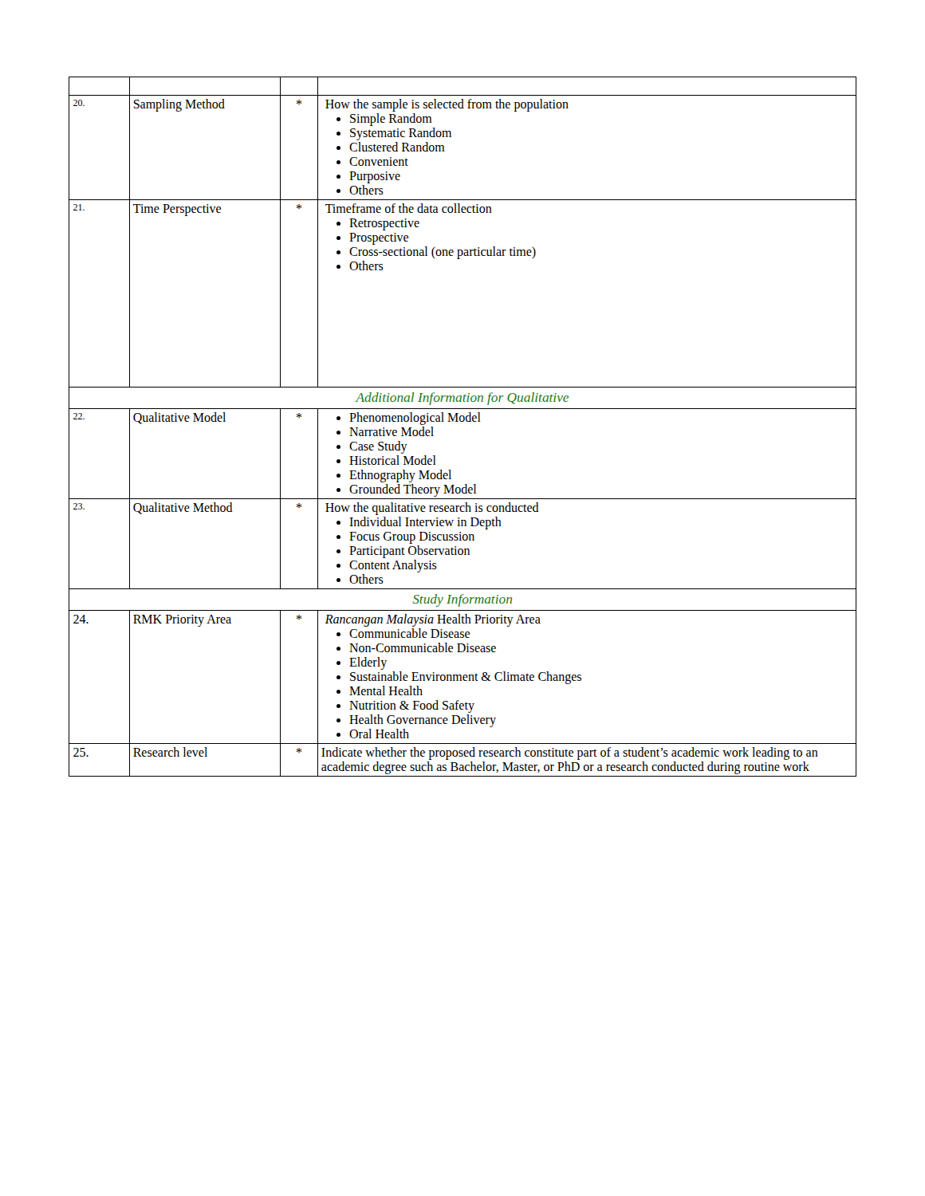| 20. | Sampling Method | * | How the sample is selected from the population Simple Random Systematic Random Clustered Random Convenient Purposive Others |
| 21. | Time Perspective | * | Timeframe of the data collection Retrospective Prospective Cross-sectional (one particular time) Others |
| Additional Information for Qualitative |
| 22. | Qualitative Model | * | Phenomenological Model Narrative Model Case Study Historical Model Ethnography Model Grounded Theory Model |
| 23. | Qualitative Method | * | How the qualitative research is conducted Individual Interview in Depth Focus Group Discussion Participant Observation Content Analysis Others |
| Study Information |
| 24. | RMK Priority Area | * | Rancangan Malaysia Health Priority Area Communicable Disease Non-Communicable Disease Elderly Sustainable Environment & Climate Changes Mental Health Nutrition & Food Safety Health Governance Delivery Oral Health |
| 25. | Research level | * | Indicate whether the proposed research constitute part of a student’s academic work leading to an academic degree such as Bachelor, Master, or PhD or a research conducted during routine work |